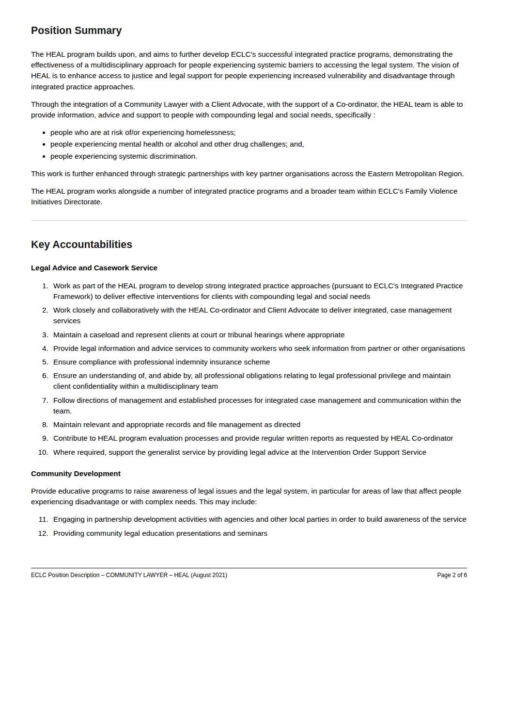Position Summary
The HEAL program builds upon, and aims to further develop ECLC's successful integrated practice programs, demonstrating the effectiveness of a multidisciplinary approach for people experiencing systemic barriers to accessing the legal system. The vision of HEAL is to enhance access to justice and legal support for people experiencing increased vulnerability and disadvantage through integrated practice approaches.
Through the integration of a Community Lawyer with a Client Advocate, with the support of a Co-ordinator, the HEAL team is able to provide information, advice and support to people with compounding legal and social needs, specifically :
people who are at risk of/or experiencing homelessness;
people experiencing mental health or alcohol and other drug challenges; and,
people experiencing systemic discrimination.
This work is further enhanced through strategic partnerships with key partner organisations across the Eastern Metropolitan Region.
The HEAL program works alongside a number of integrated practice programs and a broader team within ECLC's Family Violence Initiatives Directorate.
Key Accountabilities
Legal Advice and Casework Service
Work as part of the HEAL program to develop strong integrated practice approaches (pursuant to ECLC's Integrated Practice Framework) to deliver effective interventions for clients with compounding legal and social needs
Work closely and collaboratively with the HEAL Co-ordinator and Client Advocate to deliver integrated, case management services
Maintain a caseload and represent clients at court or tribunal hearings where appropriate
Provide legal information and advice services to community workers who seek information from partner or other organisations
Ensure compliance with professional indemnity insurance scheme
Ensure an understanding of, and abide by, all professional obligations relating to legal professional privilege and maintain client confidentiality within a multidisciplinary team
Follow directions of management and established processes for integrated case management and communication within the team.
Maintain relevant and appropriate records and file management as directed
Contribute to HEAL program evaluation processes and provide regular written reports as requested by HEAL Co-ordinator
Where required, support the generalist service by providing legal advice at the Intervention Order Support Service
Community Development
Provide educative programs to raise awareness of legal issues and the legal system, in particular for areas of law that affect people experiencing disadvantage or with complex needs. This may include:
Engaging in partnership development activities with agencies and other local parties in order to build awareness of the service
Providing community legal education presentations and seminars
ECLC Position Description – COMMUNITY LAWYER – HEAL (August 2021) Page 2 of 6